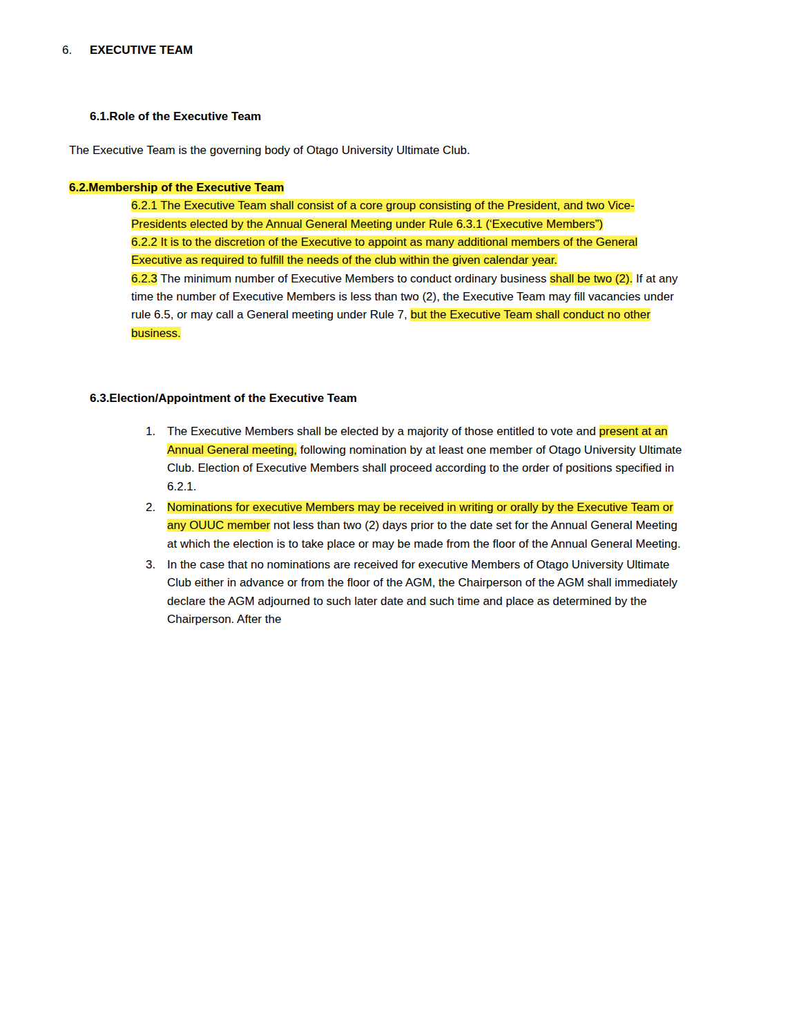6. EXECUTIVE TEAM
6.1.Role of the Executive Team
The Executive Team is the governing body of Otago University Ultimate Club.
6.2.Membership of the Executive Team
6.2.1 The Executive Team shall consist of a core group consisting of the President, and two Vice-Presidents elected by the Annual General Meeting under Rule 6.3.1 (‘Executive Members”)
6.2.2 It is to the discretion of the Executive to appoint as many additional members of the General Executive as required to fulfill the needs of the club within the given calendar year.
6.2.3 The minimum number of Executive Members to conduct ordinary business shall be two (2). If at any time the number of Executive Members is less than two (2), the Executive Team may fill vacancies under rule 6.5, or may call a General meeting under Rule 7, but the Executive Team shall conduct no other business.
6.3.Election/Appointment of the Executive Team
The Executive Members shall be elected by a majority of those entitled to vote and present at an Annual General meeting, following nomination by at least one member of Otago University Ultimate Club. Election of Executive Members shall proceed according to the order of positions specified in 6.2.1.
Nominations for executive Members may be received in writing or orally by the Executive Team or any OUUC member not less than two (2) days prior to the date set for the Annual General Meeting at which the election is to take place or may be made from the floor of the Annual General Meeting.
In the case that no nominations are received for executive Members of Otago University Ultimate Club either in advance or from the floor of the AGM, the Chairperson of the AGM shall immediately declare the AGM adjourned to such later date and such time and place as determined by the Chairperson. After the